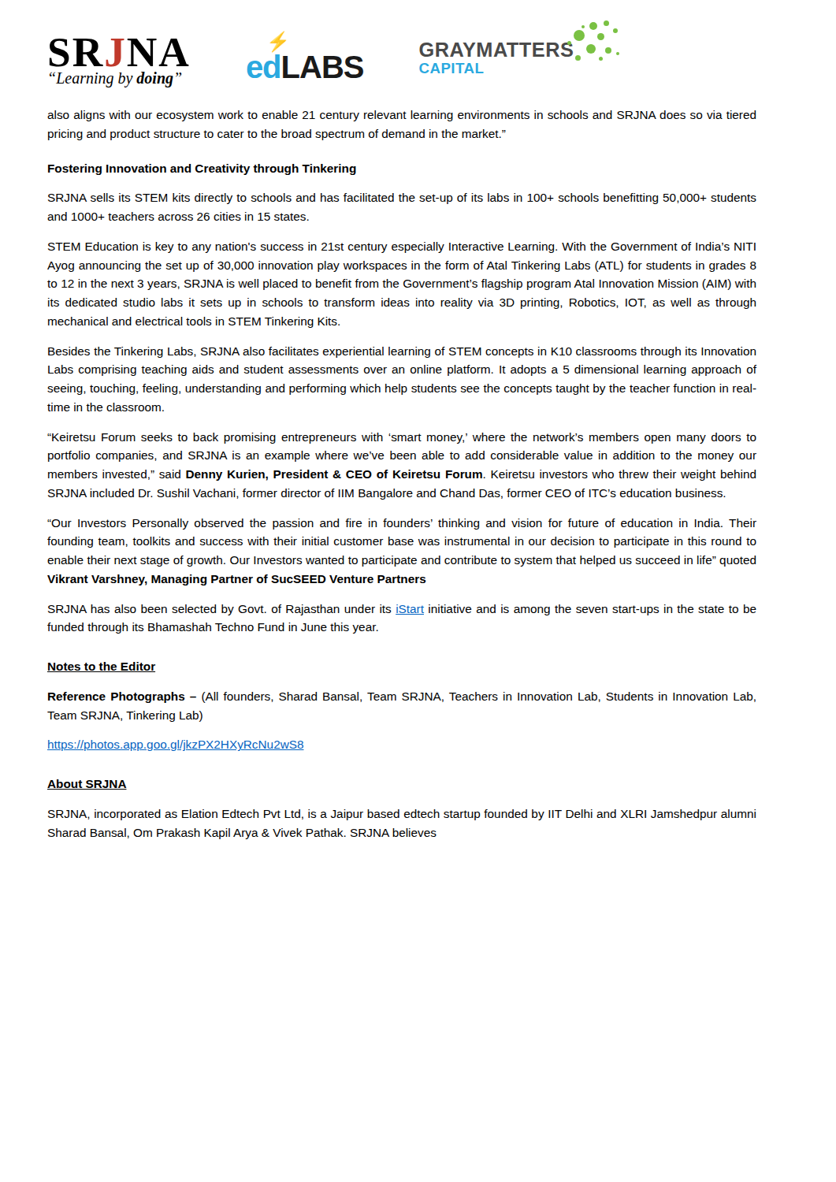SRJNA
“Learning by doing”
⚡ed LABS
GRAYMATTERS
CAPITAL
also aligns with our ecosystem work to enable 21 century relevant learning environments in schools and SRJNA does so via tiered pricing and product structure to cater to the broad spectrum of demand in the market.”
Fostering Innovation and Creativity through Tinkering
SRJNA sells its STEM kits directly to schools and has facilitated the set-up of its labs in 100+ schools benefitting 50,000+ students and 1000+ teachers across 26 cities in 15 states.
STEM Education is key to any nation's success in 21st century especially Interactive Learning. With the Government of India’s NITI Ayog announcing the set up of 30,000 innovation play workspaces in the form of Atal Tinkering Labs (ATL) for students in grades 8 to 12 in the next 3 years, SRJNA is well placed to benefit from the Government’s flagship program Atal Innovation Mission (AIM) with its dedicated studio labs it sets up in schools to transform ideas into reality via 3D printing, Robotics, IOT, as well as through mechanical and electrical tools in STEM Tinkering Kits.
Besides the Tinkering Labs, SRJNA also facilitates experiential learning of STEM concepts in K10 classrooms through its Innovation Labs comprising teaching aids and student assessments over an online platform. It adopts a 5 dimensional learning approach of seeing, touching, feeling, understanding and performing which help students see the concepts taught by the teacher function in real-time in the classroom.
“Keiretsu Forum seeks to back promising entrepreneurs with ‘smart money,’ where the network’s members open many doors to portfolio companies, and SRJNA is an example where we’ve been able to add considerable value in addition to the money our members invested,” said Denny Kurien, President & CEO of Keiretsu Forum. Keiretsu investors who threw their weight behind SRJNA included Dr. Sushil Vachani, former director of IIM Bangalore and Chand Das, former CEO of ITC’s education business.
“Our Investors Personally observed the passion and fire in founders’ thinking and vision for future of education in India. Their founding team, toolkits and success with their initial customer base was instrumental in our decision to participate in this round to enable their next stage of growth. Our Investors wanted to participate and contribute to system that helped us succeed in life” quoted Vikrant Varshney, Managing Partner of SucSEED Venture Partners
SRJNA has also been selected by Govt. of Rajasthan under its iStart initiative and is among the seven start-ups in the state to be funded through its Bhamashah Techno Fund in June this year.
Notes to the Editor
Reference Photographs – (All founders, Sharad Bansal, Team SRJNA, Teachers in Innovation Lab, Students in Innovation Lab, Team SRJNA, Tinkering Lab)
https://photos.app.goo.gl/jkzPX2HXyRcNu2wS8
About SRJNA
SRJNA, incorporated as Elation Edtech Pvt Ltd, is a Jaipur based edtech startup founded by IIT Delhi and XLRI Jamshedpur alumni Sharad Bansal, Om Prakash Kapil Arya & Vivek Pathak. SRJNA believes